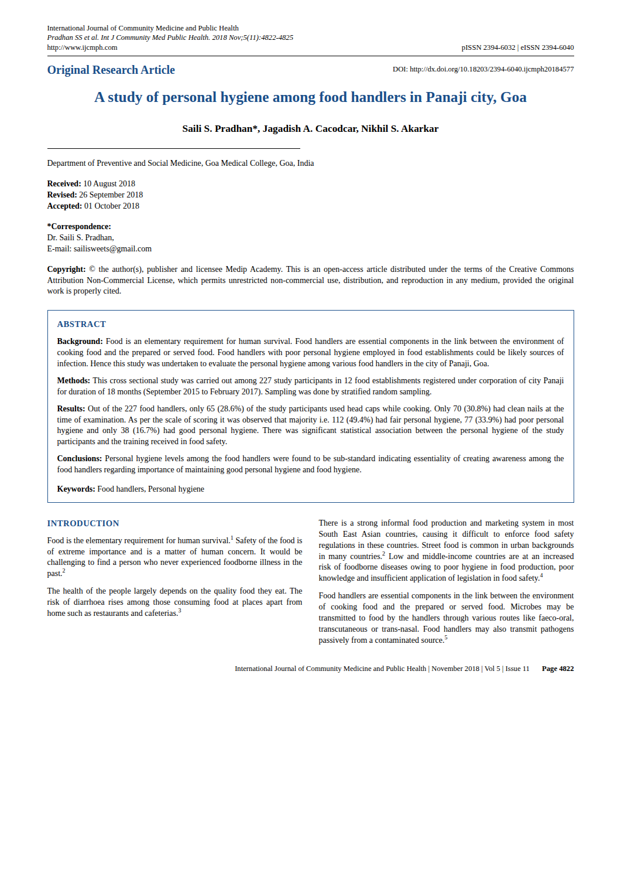International Journal of Community Medicine and Public Health
Pradhan SS et al. Int J Community Med Public Health. 2018 Nov;5(11):4822-4825
http://www.ijcmph.com
pISSN 2394-6032 | eISSN 2394-6040
DOI: http://dx.doi.org/10.18203/2394-6040.ijcmph20184577
Original Research Article
A study of personal hygiene among food handlers in Panaji city, Goa
Saili S. Pradhan*, Jagadish A. Cacodcar, Nikhil S. Akarkar
Department of Preventive and Social Medicine, Goa Medical College, Goa, India
Received: 10 August 2018
Revised: 26 September 2018
Accepted: 01 October 2018
*Correspondence:
Dr. Saili S. Pradhan,
E-mail: sailisweets@gmail.com
Copyright: © the author(s), publisher and licensee Medip Academy. This is an open-access article distributed under the terms of the Creative Commons Attribution Non-Commercial License, which permits unrestricted non-commercial use, distribution, and reproduction in any medium, provided the original work is properly cited.
ABSTRACT
Background: Food is an elementary requirement for human survival. Food handlers are essential components in the link between the environment of cooking food and the prepared or served food. Food handlers with poor personal hygiene employed in food establishments could be likely sources of infection. Hence this study was undertaken to evaluate the personal hygiene among various food handlers in the city of Panaji, Goa.
Methods: This cross sectional study was carried out among 227 study participants in 12 food establishments registered under corporation of city Panaji for duration of 18 months (September 2015 to February 2017). Sampling was done by stratified random sampling.
Results: Out of the 227 food handlers, only 65 (28.6%) of the study participants used head caps while cooking. Only 70 (30.8%) had clean nails at the time of examination. As per the scale of scoring it was observed that majority i.e. 112 (49.4%) had fair personal hygiene, 77 (33.9%) had poor personal hygiene and only 38 (16.7%) had good personal hygiene. There was significant statistical association between the personal hygiene of the study participants and the training received in food safety.
Conclusions: Personal hygiene levels among the food handlers were found to be sub-standard indicating essentiality of creating awareness among the food handlers regarding importance of maintaining good personal hygiene and food hygiene.
Keywords: Food handlers, Personal hygiene
INTRODUCTION
Food is the elementary requirement for human survival.1 Safety of the food is of extreme importance and is a matter of human concern. It would be challenging to find a person who never experienced foodborne illness in the past.2
The health of the people largely depends on the quality food they eat. The risk of diarrhoea rises among those consuming food at places apart from home such as restaurants and cafeterias.3
There is a strong informal food production and marketing system in most South East Asian countries, causing it difficult to enforce food safety regulations in these countries. Street food is common in urban backgrounds in many countries.2 Low and middle-income countries are at an increased risk of foodborne diseases owing to poor hygiene in food production, poor knowledge and insufficient application of legislation in food safety.4
Food handlers are essential components in the link between the environment of cooking food and the prepared or served food. Microbes may be transmitted to food by the handlers through various routes like faeco-oral, transcutaneous or trans-nasal. Food handlers may also transmit pathogens passively from a contaminated source.5
International Journal of Community Medicine and Public Health | November 2018 | Vol 5 | Issue 11 Page 4822